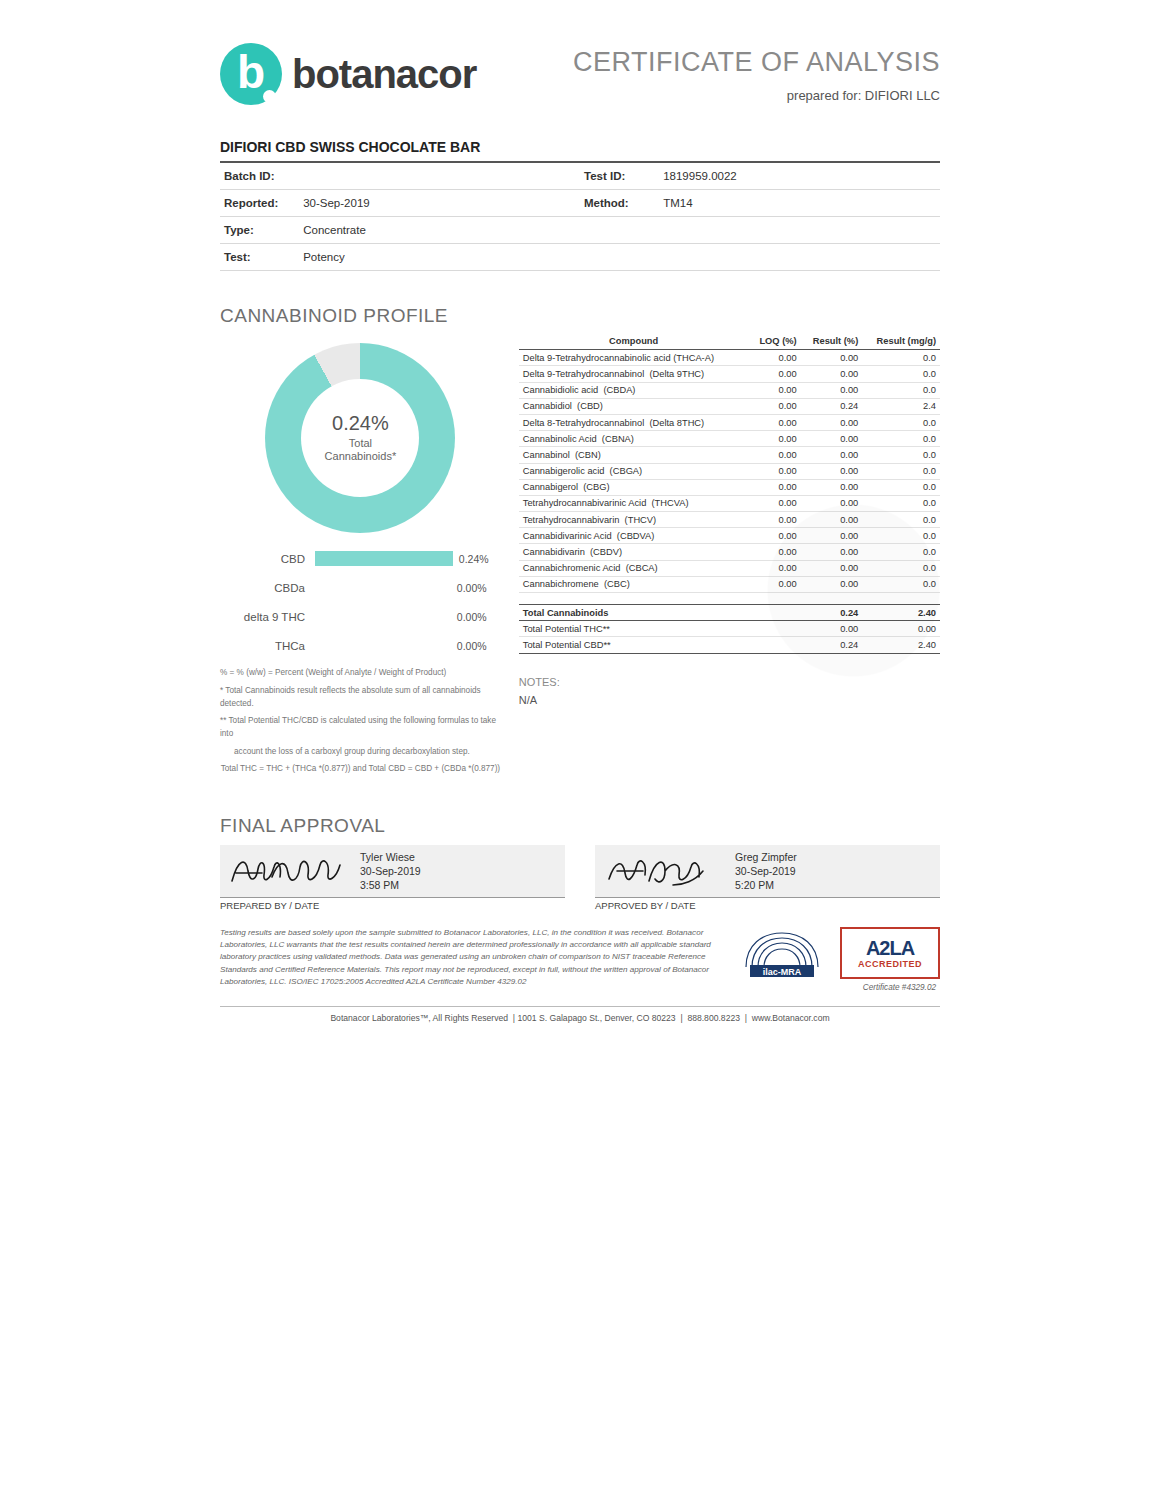botanacor
CERTIFICATE OF ANALYSIS
prepared for: DIFIORI LLC
DIFIORI CBD SWISS CHOCOLATE BAR
| Batch ID: | | Test ID: | 1819959.0022 |
| Reported: | 30-Sep-2019 | Method: | TM14 |
| Type: | Concentrate | | |
| Test: | Potency | | |
CANNABINOID PROFILE
0.24%
Total
Cannabinoids*
CBD
0.24%
CBDa
0.00%
delta 9 THC
0.00%
THCa
0.00%
% = % (w/w) = Percent (Weight of Analyte / Weight of Product)
* Total Cannabinoids result reflects the absolute sum of all cannabinoids detected.
** Total Potential THC/CBD is calculated using the following formulas to take into
account the loss of a carboxyl group during decarboxylation step.
Total THC = THC + (THCa *(0.877)) and Total CBD = CBD + (CBDa *(0.877))
| Compound | LOQ (%) | Result (%) | Result (mg/g) |
| --- | --- | --- | --- |
| Delta 9-Tetrahydrocannabinolic acid (THCA-A) | 0.00 | 0.00 | 0.0 |
| Delta 9-Tetrahydrocannabinol (Delta 9THC) | 0.00 | 0.00 | 0.0 |
| Cannabidiolic acid (CBDA) | 0.00 | 0.00 | 0.0 |
| Cannabidiol (CBD) | 0.00 | 0.24 | 2.4 |
| Delta 8-Tetrahydrocannabinol (Delta 8THC) | 0.00 | 0.00 | 0.0 |
| Cannabinolic Acid (CBNA) | 0.00 | 0.00 | 0.0 |
| Cannabinol (CBN) | 0.00 | 0.00 | 0.0 |
| Cannabigerolic acid (CBGA) | 0.00 | 0.00 | 0.0 |
| Cannabigerol (CBG) | 0.00 | 0.00 | 0.0 |
| Tetrahydrocannabivarinic Acid (THCVA) | 0.00 | 0.00 | 0.0 |
| Tetrahydrocannabivarin (THCV) | 0.00 | 0.00 | 0.0 |
| Cannabidivarinic Acid (CBDVA) | 0.00 | 0.00 | 0.0 |
| Cannabidivarin (CBDV) | 0.00 | 0.00 | 0.0 |
| Cannabichromenic Acid (CBCA) | 0.00 | 0.00 | 0.0 |
| Cannabichromene (CBC) | 0.00 | 0.00 | 0.0 |
| Total Cannabinoids | | 0.24 | 2.40 |
| Total Potential THC** | | 0.00 | 0.00 |
| Total Potential CBD** | | 0.24 | 2.40 |
NOTES:
N/A
FINAL APPROVAL
Tyler Wiese
30-Sep-2019
3:58 PM
PREPARED BY / DATE
Greg Zimpfer
30-Sep-2019
5:20 PM
APPROVED BY / DATE
Testing results are based solely upon the sample submitted to Botanacor Laboratories, LLC, in the condition it was received. Botanacor Laboratories, LLC warrants that the test results contained herein are determined professionally in accordance with all applicable standard laboratory practices using validated methods. Data was generated using an unbroken chain of comparison to NIST traceable Reference Standards and Certified Reference Materials. This report may not be reproduced, except in full, without the written approval of Botanacor Laboratories, LLC. ISO/IEC 17025:2005 Accredited A2LA Certificate Number 4329.02
ilac-MRA
A2LA
ACCREDITED
Certificate #4329.02
Botanacor Laboratories™, All Rights Reserved | 1001 S. Galapago St., Denver, CO 80223 | 888.800.8223 | www.Botanacor.com